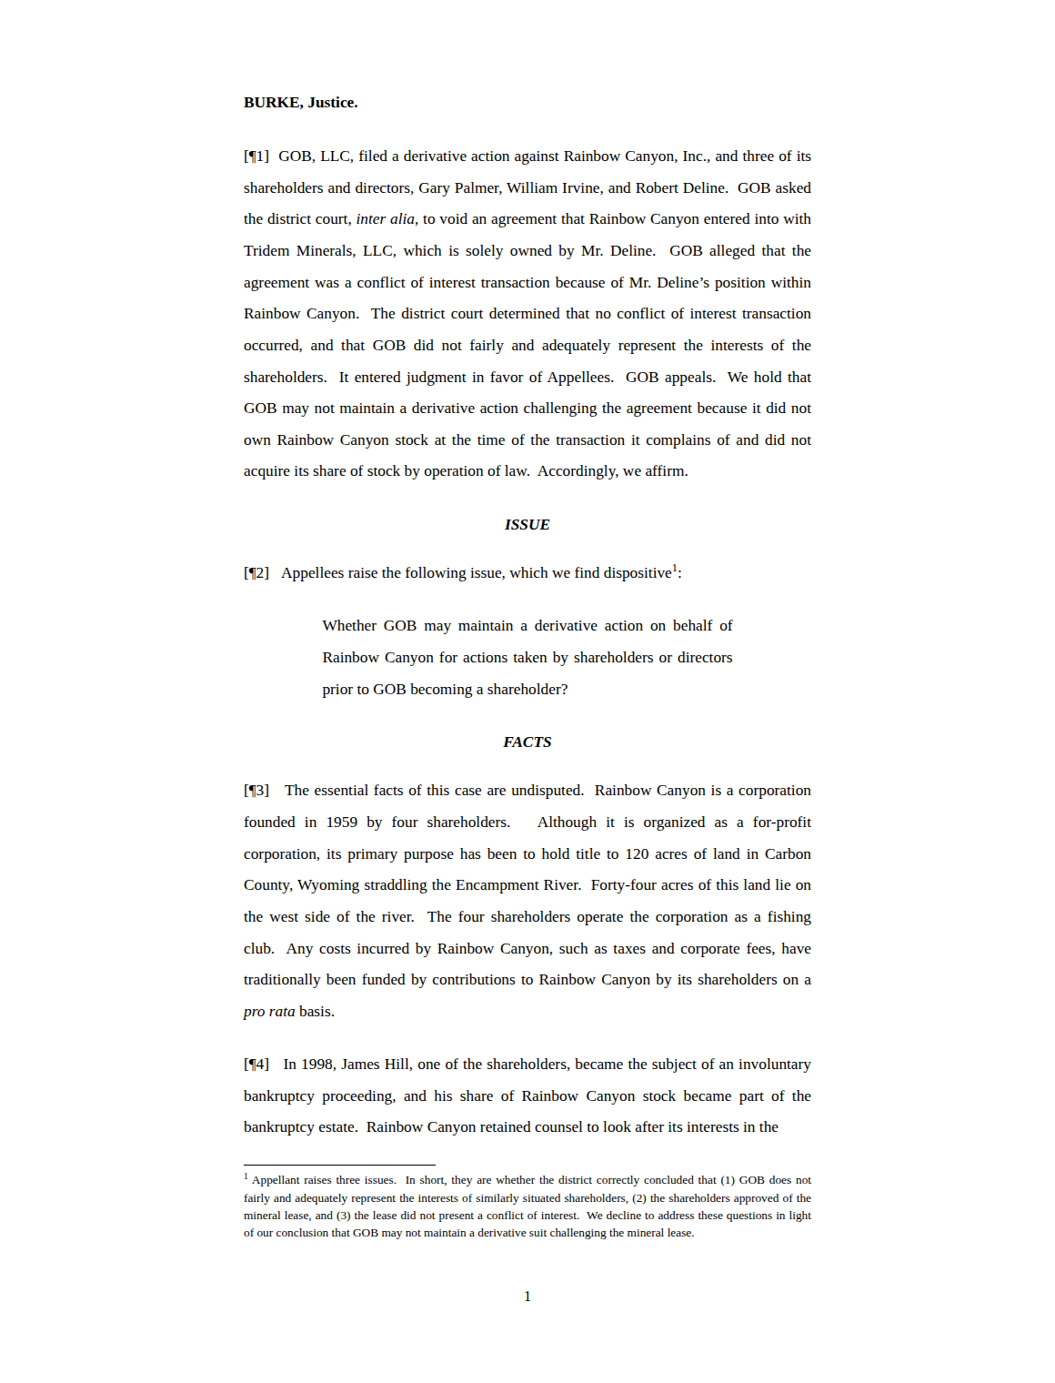BURKE, Justice.
[¶1] GOB, LLC, filed a derivative action against Rainbow Canyon, Inc., and three of its shareholders and directors, Gary Palmer, William Irvine, and Robert Deline. GOB asked the district court, inter alia, to void an agreement that Rainbow Canyon entered into with Tridem Minerals, LLC, which is solely owned by Mr. Deline. GOB alleged that the agreement was a conflict of interest transaction because of Mr. Deline’s position within Rainbow Canyon. The district court determined that no conflict of interest transaction occurred, and that GOB did not fairly and adequately represent the interests of the shareholders. It entered judgment in favor of Appellees. GOB appeals. We hold that GOB may not maintain a derivative action challenging the agreement because it did not own Rainbow Canyon stock at the time of the transaction it complains of and did not acquire its share of stock by operation of law. Accordingly, we affirm.
ISSUE
[¶2] Appellees raise the following issue, which we find dispositive1:
Whether GOB may maintain a derivative action on behalf of Rainbow Canyon for actions taken by shareholders or directors prior to GOB becoming a shareholder?
FACTS
[¶3] The essential facts of this case are undisputed. Rainbow Canyon is a corporation founded in 1959 by four shareholders. Although it is organized as a for-profit corporation, its primary purpose has been to hold title to 120 acres of land in Carbon County, Wyoming straddling the Encampment River. Forty-four acres of this land lie on the west side of the river. The four shareholders operate the corporation as a fishing club. Any costs incurred by Rainbow Canyon, such as taxes and corporate fees, have traditionally been funded by contributions to Rainbow Canyon by its shareholders on a pro rata basis.
[¶4] In 1998, James Hill, one of the shareholders, became the subject of an involuntary bankruptcy proceeding, and his share of Rainbow Canyon stock became part of the bankruptcy estate. Rainbow Canyon retained counsel to look after its interests in the
1 Appellant raises three issues. In short, they are whether the district correctly concluded that (1) GOB does not fairly and adequately represent the interests of similarly situated shareholders, (2) the shareholders approved of the mineral lease, and (3) the lease did not present a conflict of interest. We decline to address these questions in light of our conclusion that GOB may not maintain a derivative suit challenging the mineral lease.
1